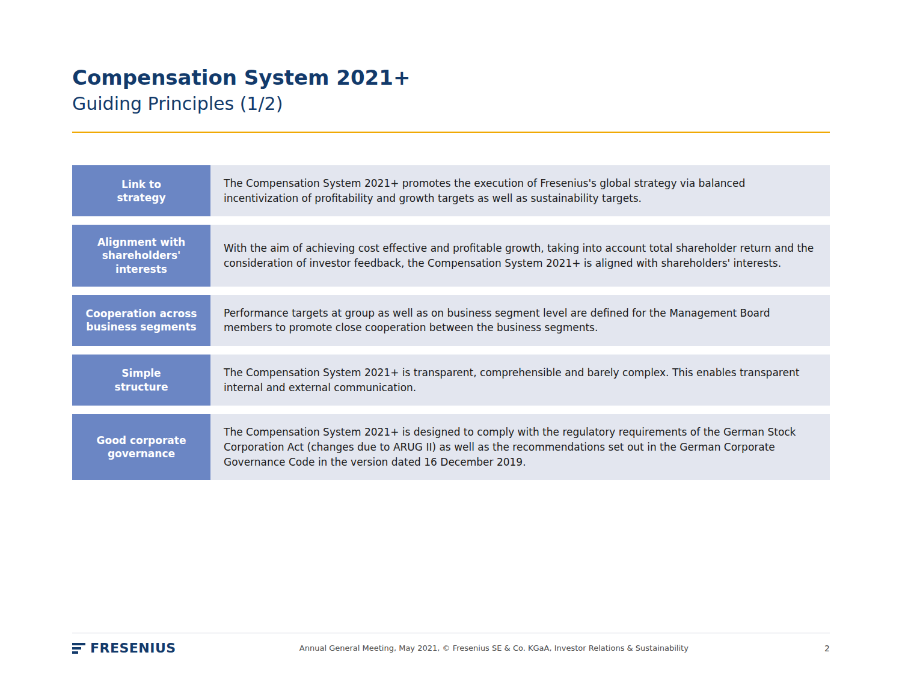Compensation System 2021+
Guiding Principles (1/2)
| Link to strategy | The Compensation System 2021+ promotes the execution of Fresenius's global strategy via balanced incentivization of profitability and growth targets as well as sustainability targets. |
| Alignment with shareholders' interests | With the aim of achieving cost effective and profitable growth, taking into account total shareholder return and the consideration of investor feedback, the Compensation System 2021+ is aligned with shareholders' interests. |
| Cooperation across business segments | Performance targets at group as well as on business segment level are defined for the Management Board members to promote close cooperation between the business segments. |
| Simple structure | The Compensation System 2021+ is transparent, comprehensible and barely complex. This enables transparent internal and external communication. |
| Good corporate governance | The Compensation System 2021+ is designed to comply with the regulatory requirements of the German Stock Corporation Act (changes due to ARUG II) as well as the recommendations set out in the German Corporate Governance Code in the version dated 16 December 2019. |
FRESENIUS
Annual General Meeting, May 2021, © Fresenius SE & Co. KGaA, Investor Relations & Sustainability
2